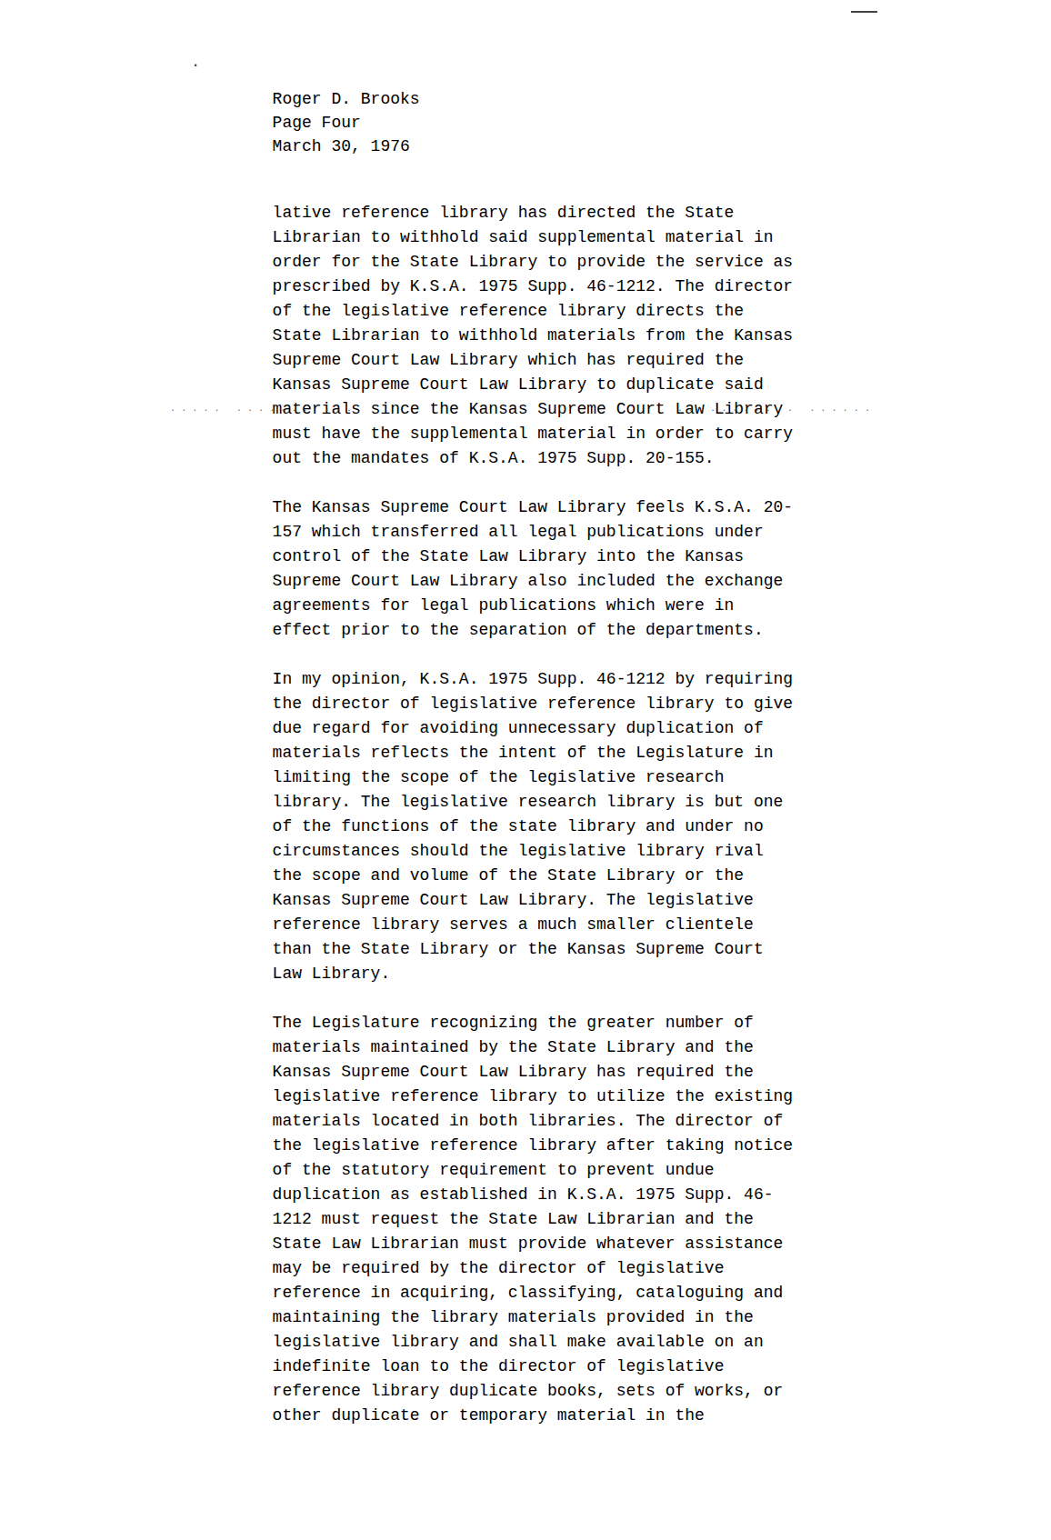.
Roger D. Brooks
Page Four
March 30, 1976
lative reference library has directed the State Librarian to withhold said supplemental material in order for the State Library to provide the service as prescribed by K.S.A. 1975 Supp. 46-1212. The director of the legislative reference library directs the State Librarian to withhold materials from the Kansas Supreme Court Law Library which has required the Kansas Supreme Court Law Library to duplicate said materials since the Kansas Supreme Court Law Library must have the supplemental material in order to carry out the mandates of K.S.A. 1975 Supp. 20-155.
The Kansas Supreme Court Law Library feels K.S.A. 20-157 which transferred all legal publications under control of the State Law Library into the Kansas Supreme Court Law Library also included the exchange agreements for legal publications which were in effect prior to the separation of the departments.
In my opinion, K.S.A. 1975 Supp. 46-1212 by requiring the director of legislative reference library to give due regard for avoiding unnecessary duplication of materials reflects the intent of the Legislature in limiting the scope of the legislative research library. The legislative research library is but one of the functions of the state library and under no circumstances should the legislative library rival the scope and volume of the State Library or the Kansas Supreme Court Law Library. The legislative reference library serves a much smaller clientele than the State Library or the Kansas Supreme Court Law Library.
The Legislature recognizing the greater number of materials maintained by the State Library and the Kansas Supreme Court Law Library has required the legislative reference library to utilize the existing materials located in both libraries. The director of the legislative reference library after taking notice of the statutory requirement to prevent undue duplication as established in K.S.A. 1975 Supp. 46-1212 must request the State Law Librarian and the State Law Librarian must provide whatever assistance may be required by the director of legislative reference in acquiring, classifying, cataloguing and maintaining the library materials provided in the legislative library and shall make available on an indefinite loan to the director of legislative reference library duplicate books, sets of works, or other duplicate or temporary material in the
. . . . . . . . . . . . . . .
. . . . . . . . . . . . . . . . .